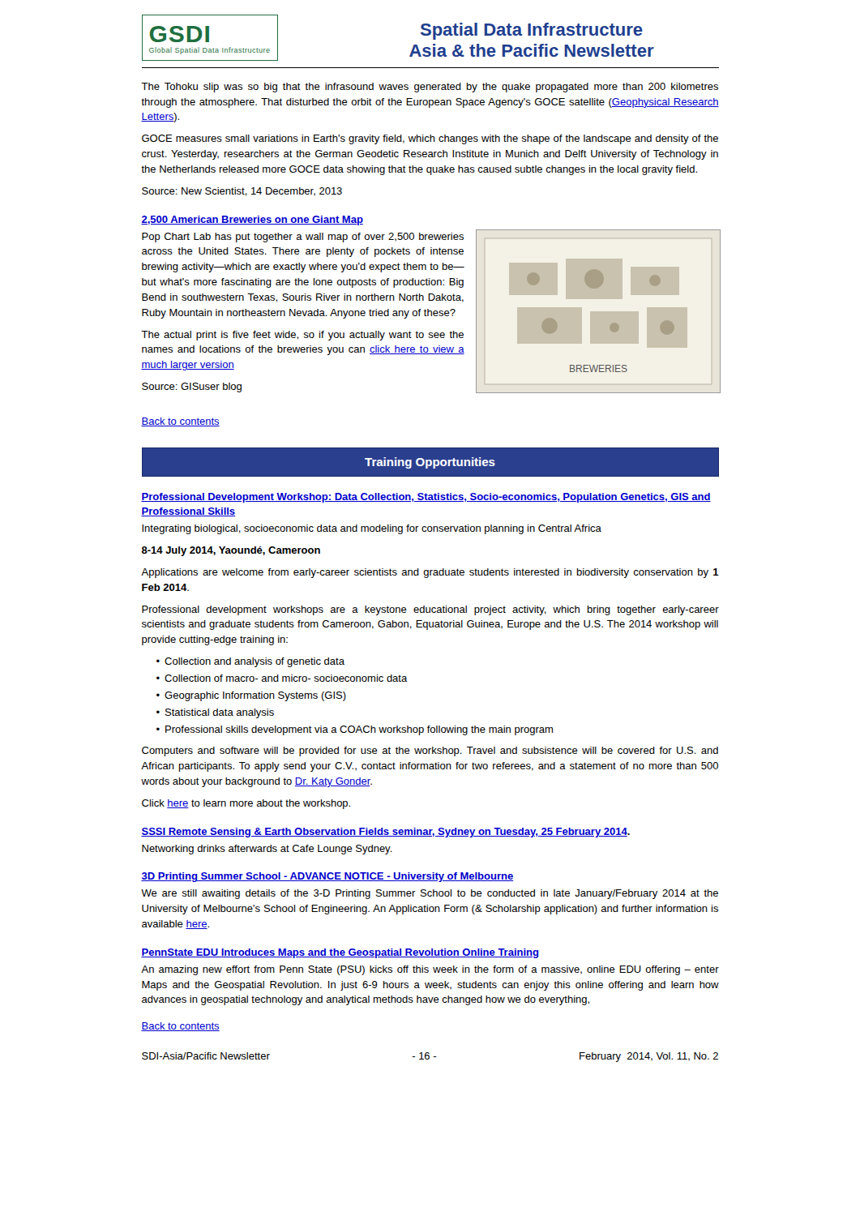GSDI
Global Spatial Data Infrastructure
Spatial Data Infrastructure
Asia & the Pacific Newsletter
The Tohoku slip was so big that the infrasound waves generated by the quake propagated more than 200 kilometres through the atmosphere. That disturbed the orbit of the European Space Agency's GOCE satellite (Geophysical Research Letters).
GOCE measures small variations in Earth's gravity field, which changes with the shape of the landscape and density of the crust. Yesterday, researchers at the German Geodetic Research Institute in Munich and Delft University of Technology in the Netherlands released more GOCE data showing that the quake has caused subtle changes in the local gravity field.
Source: New Scientist, 14 December, 2013
2,500 American Breweries on one Giant Map
Pop Chart Lab has put together a wall map of over 2,500 breweries across the United States. There are plenty of pockets of intense brewing activity—which are exactly where you'd expect them to be—but what's more fascinating are the lone outposts of production: Big Bend in southwestern Texas, Souris River in northern North Dakota, Ruby Mountain in northeastern Nevada. Anyone tried any of these?
The actual print is five feet wide, so if you actually want to see the names and locations of the breweries you can click here to view a much larger version
Source: GISuser blog
Back to contents
Training Opportunities
Professional Development Workshop: Data Collection, Statistics, Socio-economics, Population Genetics, GIS and Professional Skills
Integrating biological, socioeconomic data and modeling for conservation planning in Central Africa
8-14 July 2014, Yaoundé, Cameroon
Applications are welcome from early-career scientists and graduate students interested in biodiversity conservation by 1 Feb 2014.
Professional development workshops are a keystone educational project activity, which bring together early-career scientists and graduate students from Cameroon, Gabon, Equatorial Guinea, Europe and the U.S. The 2014 workshop will provide cutting-edge training in:
Collection and analysis of genetic data
Collection of macro- and micro- socioeconomic data
Geographic Information Systems (GIS)
Statistical data analysis
Professional skills development via a COACh workshop following the main program
Computers and software will be provided for use at the workshop. Travel and subsistence will be covered for U.S. and African participants. To apply send your C.V., contact information for two referees, and a statement of no more than 500 words about your background to Dr. Katy Gonder.
Click here to learn more about the workshop.
SSSI Remote Sensing & Earth Observation Fields seminar, Sydney on Tuesday, 25 February 2014.
Networking drinks afterwards at Cafe Lounge Sydney.
3D Printing Summer School - ADVANCE NOTICE - University of Melbourne
We are still awaiting details of the 3-D Printing Summer School to be conducted in late January/February 2014 at the University of Melbourne's School of Engineering. An Application Form (& Scholarship application) and further information is available here.
PennState EDU Introduces Maps and the Geospatial Revolution Online Training
An amazing new effort from Penn State (PSU) kicks off this week in the form of a massive, online EDU offering – enter Maps and the Geospatial Revolution. In just 6-9 hours a week, students can enjoy this online offering and learn how advances in geospatial technology and analytical methods have changed how we do everything,
Back to contents
SDI-Asia/Pacific Newsletter - 16 - February 2014, Vol. 11, No. 2